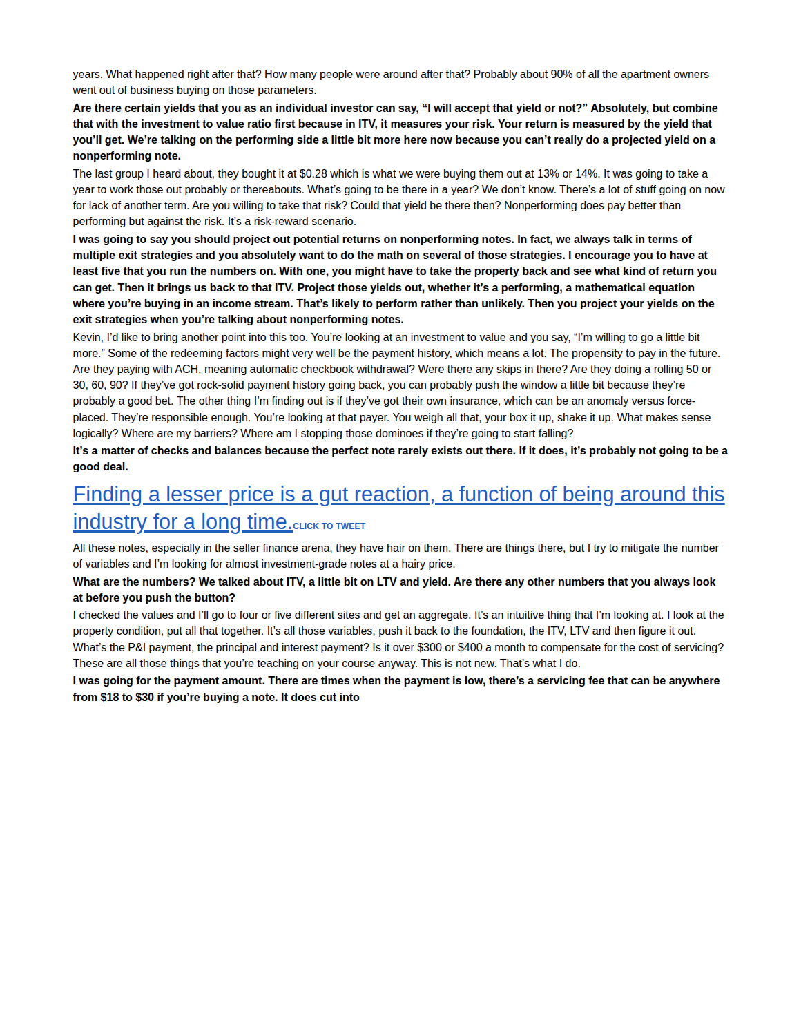years. What happened right after that? How many people were around after that? Probably about 90% of all the apartment owners went out of business buying on those parameters.
Are there certain yields that you as an individual investor can say, “I will accept that yield or not?” Absolutely, but combine that with the investment to value ratio first because in ITV, it measures your risk. Your return is measured by the yield that you’ll get. We’re talking on the performing side a little bit more here now because you can’t really do a projected yield on a nonperforming note.
The last group I heard about, they bought it at $0.28 which is what we were buying them out at 13% or 14%. It was going to take a year to work those out probably or thereabouts. What’s going to be there in a year? We don’t know. There’s a lot of stuff going on now for lack of another term. Are you willing to take that risk? Could that yield be there then? Nonperforming does pay better than performing but against the risk. It’s a risk-reward scenario.
I was going to say you should project out potential returns on nonperforming notes. In fact, we always talk in terms of multiple exit strategies and you absolutely want to do the math on several of those strategies. I encourage you to have at least five that you run the numbers on. With one, you might have to take the property back and see what kind of return you can get. Then it brings us back to that ITV. Project those yields out, whether it’s a performing, a mathematical equation where you’re buying in an income stream. That’s likely to perform rather than unlikely. Then you project your yields on the exit strategies when you’re talking about nonperforming notes.
Kevin, I’d like to bring another point into this too. You’re looking at an investment to value and you say, “I’m willing to go a little bit more.” Some of the redeeming factors might very well be the payment history, which means a lot. The propensity to pay in the future. Are they paying with ACH, meaning automatic checkbook withdrawal? Were there any skips in there? Are they doing a rolling 50 or 30, 60, 90? If they’ve got rock-solid payment history going back, you can probably push the window a little bit because they’re probably a good bet. The other thing I’m finding out is if they’ve got their own insurance, which can be an anomaly versus force-placed. They’re responsible enough. You’re looking at that payer. You weigh all that, your box it up, shake it up. What makes sense logically? Where are my barriers? Where am I stopping those dominoes if they’re going to start falling?
It’s a matter of checks and balances because the perfect note rarely exists out there. If it does, it’s probably not going to be a good deal.
Finding a lesser price is a gut reaction, a function of being around this industry for a long time. CLICK TO TWEET
All these notes, especially in the seller finance arena, they have hair on them. There are things there, but I try to mitigate the number of variables and I’m looking for almost investment-grade notes at a hairy price.
What are the numbers? We talked about ITV, a little bit on LTV and yield. Are there any other numbers that you always look at before you push the button?
I checked the values and I’ll go to four or five different sites and get an aggregate. It’s an intuitive thing that I’m looking at. I look at the property condition, put all that together. It’s all those variables, push it back to the foundation, the ITV, LTV and then figure it out. What’s the P&I payment, the principal and interest payment? Is it over $300 or $400 a month to compensate for the cost of servicing? These are all those things that you’re teaching on your course anyway. This is not new. That’s what I do.
I was going for the payment amount. There are times when the payment is low, there’s a servicing fee that can be anywhere from $18 to $30 if you’re buying a note. It does cut into